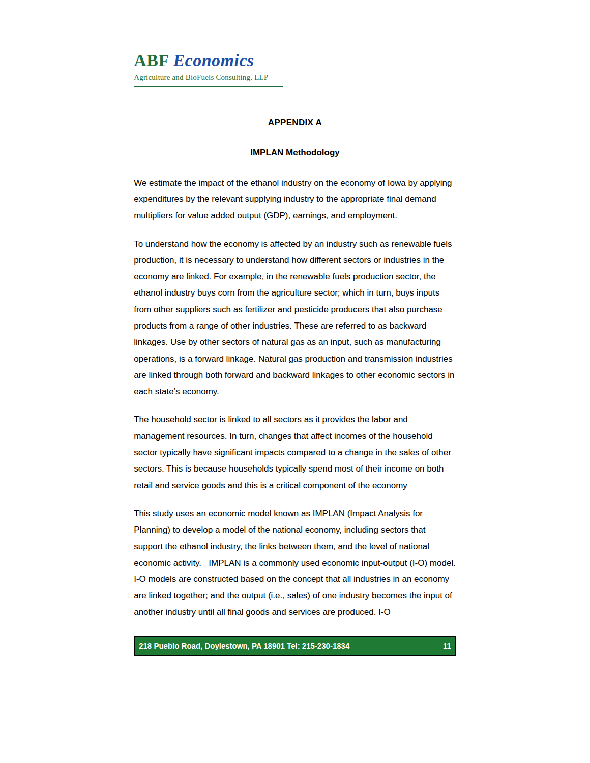ABF Economics
Agriculture and BioFuels Consulting, LLP
APPENDIX A
IMPLAN Methodology
We estimate the impact of the ethanol industry on the economy of Iowa by applying expenditures by the relevant supplying industry to the appropriate final demand multipliers for value added output (GDP), earnings, and employment.
To understand how the economy is affected by an industry such as renewable fuels production, it is necessary to understand how different sectors or industries in the economy are linked. For example, in the renewable fuels production sector, the ethanol industry buys corn from the agriculture sector; which in turn, buys inputs from other suppliers such as fertilizer and pesticide producers that also purchase products from a range of other industries. These are referred to as backward linkages. Use by other sectors of natural gas as an input, such as manufacturing operations, is a forward linkage. Natural gas production and transmission industries are linked through both forward and backward linkages to other economic sectors in each state’s economy.
The household sector is linked to all sectors as it provides the labor and management resources. In turn, changes that affect incomes of the household sector typically have significant impacts compared to a change in the sales of other sectors. This is because households typically spend most of their income on both retail and service goods and this is a critical component of the economy
This study uses an economic model known as IMPLAN (Impact Analysis for Planning) to develop a model of the national economy, including sectors that support the ethanol industry, the links between them, and the level of national economic activity. IMPLAN is a commonly used economic input-output (I-O) model. I-O models are constructed based on the concept that all industries in an economy are linked together; and the output (i.e., sales) of one industry becomes the input of another industry until all final goods and services are produced. I-O
218 Pueblo Road, Doylestown, PA 18901 Tel: 215-230-1834 11